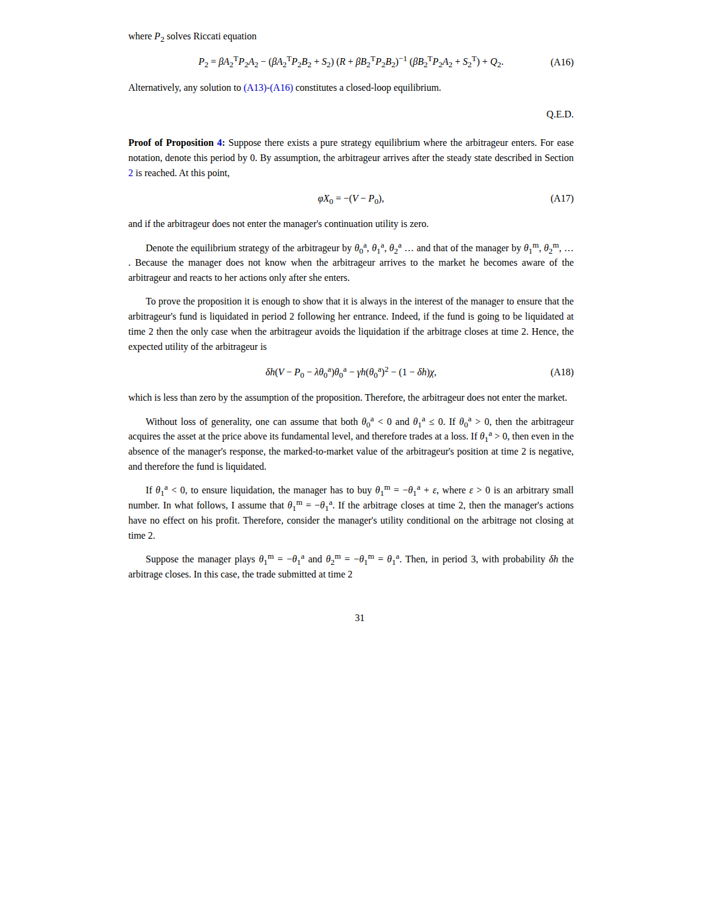where P2 solves Riccati equation
P2 = βA2TP2A2 − (βA2TP2B2 + S2) (R + βB2TP2B2)−1 (βB2TP2A2 + S2T) + Q2. (A16)
Alternatively, any solution to (A13)-(A16) constitutes a closed-loop equilibrium.
Q.E.D.
Proof of Proposition 4: Suppose there exists a pure strategy equilibrium where the arbitrageur enters. For ease notation, denote this period by 0. By assumption, the arbitrageur arrives after the steady state described in Section 2 is reached. At this point,
φX0 = −(V − P0), (A17)
and if the arbitrageur does not enter the manager's continuation utility is zero.
Denote the equilibrium strategy of the arbitrageur by θ0a, θ1a, θ2a … and that of the manager by θ1m, θ2m, … . Because the manager does not know when the arbitrageur arrives to the market he becomes aware of the arbitrageur and reacts to her actions only after she enters.
To prove the proposition it is enough to show that it is always in the interest of the manager to ensure that the arbitrageur's fund is liquidated in period 2 following her entrance. Indeed, if the fund is going to be liquidated at time 2 then the only case when the arbitrageur avoids the liquidation if the arbitrage closes at time 2. Hence, the expected utility of the arbitrageur is
δh(V − P0 − λθ0a)θ0a − γh(θ0a)2 − (1 − δh)χ, (A18)
which is less than zero by the assumption of the proposition. Therefore, the arbitrageur does not enter the market.
Without loss of generality, one can assume that both θ0a < 0 and θ1a ≤ 0. If θ0a > 0, then the arbitrageur acquires the asset at the price above its fundamental level, and therefore trades at a loss. If θ1a > 0, then even in the absence of the manager's response, the marked-to-market value of the arbitrageur's position at time 2 is negative, and therefore the fund is liquidated.
If θ1a < 0, to ensure liquidation, the manager has to buy θ1m = −θ1a + ε, where ε > 0 is an arbitrary small number. In what follows, I assume that θ1m = −θ1a. If the arbitrage closes at time 2, then the manager's actions have no effect on his profit. Therefore, consider the manager's utility conditional on the arbitrage not closing at time 2.
Suppose the manager plays θ1m = −θ1a and θ2m = −θ1m = θ1a. Then, in period 3, with probability δh the arbitrage closes. In this case, the trade submitted at time 2
31